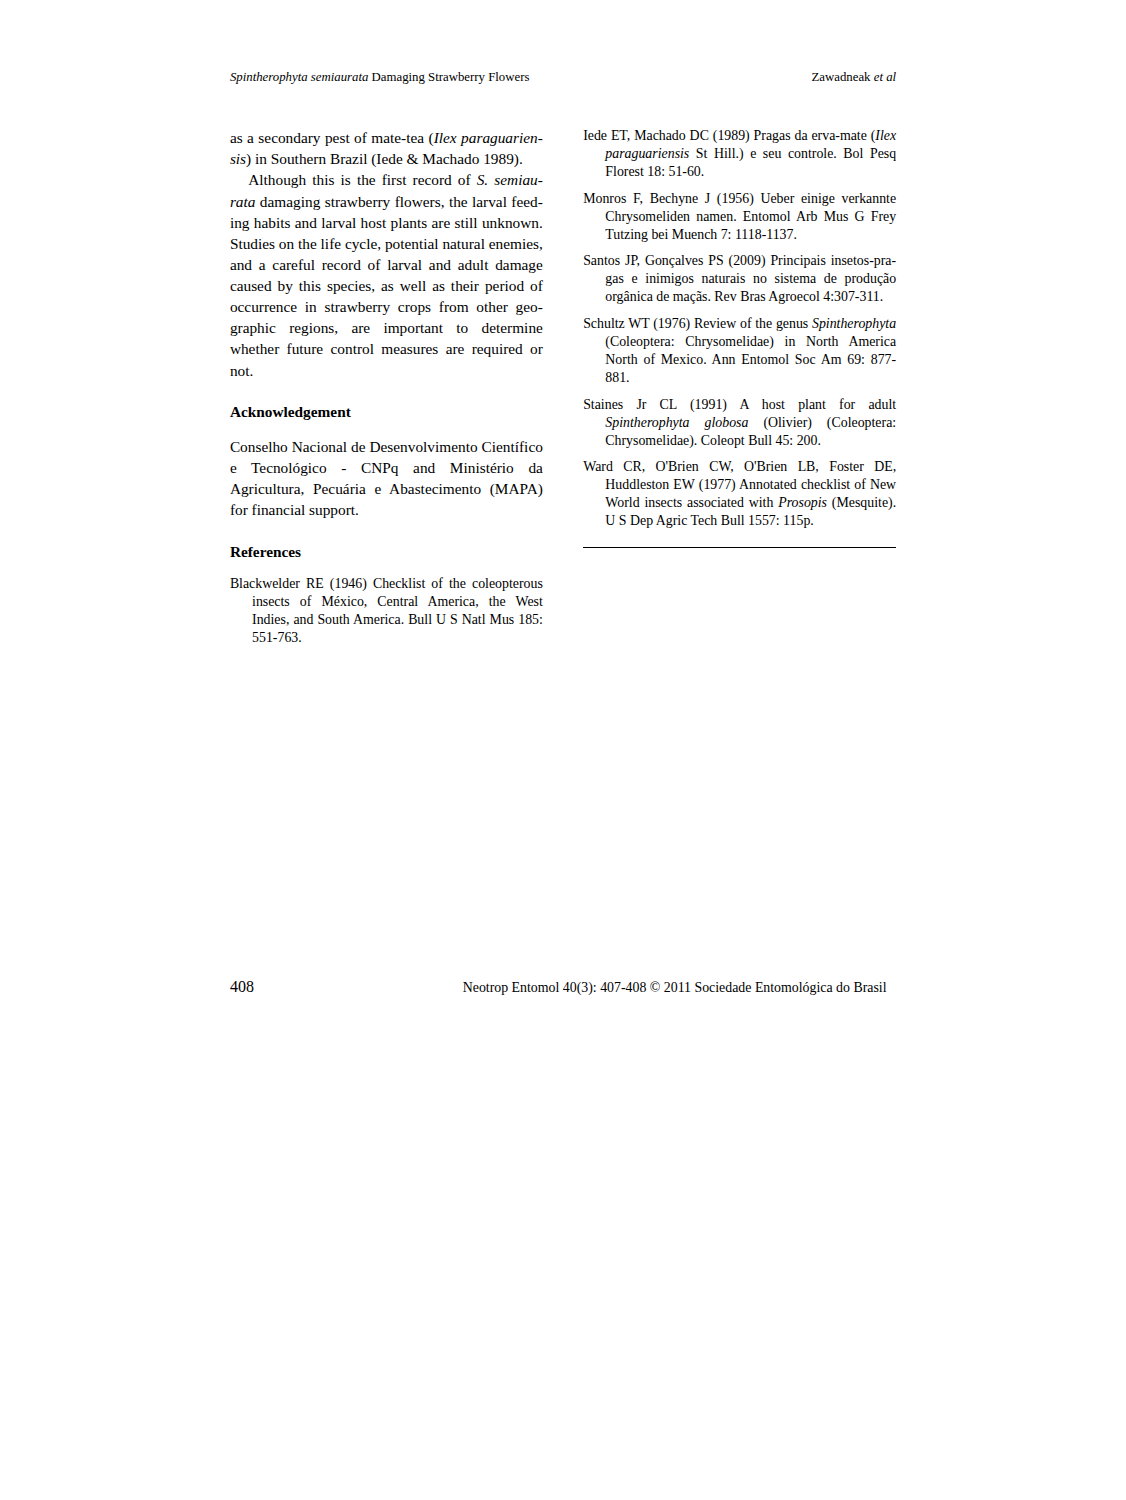Spintherophyta semiaurata Damaging Strawberry Flowers
Zawadneak et al
as a secondary pest of mate-tea (Ilex paraguariensis) in Southern Brazil (Iede & Machado 1989).
Although this is the first record of S. semiaurata damaging strawberry flowers, the larval feeding habits and larval host plants are still unknown. Studies on the life cycle, potential natural enemies, and a careful record of larval and adult damage caused by this species, as well as their period of occurrence in strawberry crops from other geographic regions, are important to determine whether future control measures are required or not.
Acknowledgement
Conselho Nacional de Desenvolvimento Científico e Tecnológico - CNPq and Ministério da Agricultura, Pecuária e Abastecimento (MAPA) for financial support.
References
Blackwelder RE (1946) Checklist of the coleopterous insects of México, Central America, the West Indies, and South America. Bull U S Natl Mus 185: 551-763.
Iede ET, Machado DC (1989) Pragas da erva-mate (Ilex paraguariensis St Hill.) e seu controle. Bol Pesq Florest 18: 51-60.
Monros F, Bechyne J (1956) Ueber einige verkannte Chrysomeliden namen. Entomol Arb Mus G Frey Tutzing bei Muench 7: 1118-1137.
Santos JP, Gonçalves PS (2009) Principais insetos-pragas e inimigos naturais no sistema de produção orgânica de maçãs. Rev Bras Agroecol 4:307-311.
Schultz WT (1976) Review of the genus Spintherophyta (Coleoptera: Chrysomelidae) in North America North of Mexico. Ann Entomol Soc Am 69: 877-881.
Staines Jr CL (1991) A host plant for adult Spintherophyta globosa (Olivier) (Coleoptera: Chrysomelidae). Coleopt Bull 45: 200.
Ward CR, O'Brien CW, O'Brien LB, Foster DE, Huddleston EW (1977) Annotated checklist of New World insects associated with Prosopis (Mesquite). U S Dep Agric Tech Bull 1557: 115p.
408
Neotrop Entomol 40(3): 407-408 © 2011 Sociedade Entomológica do Brasil